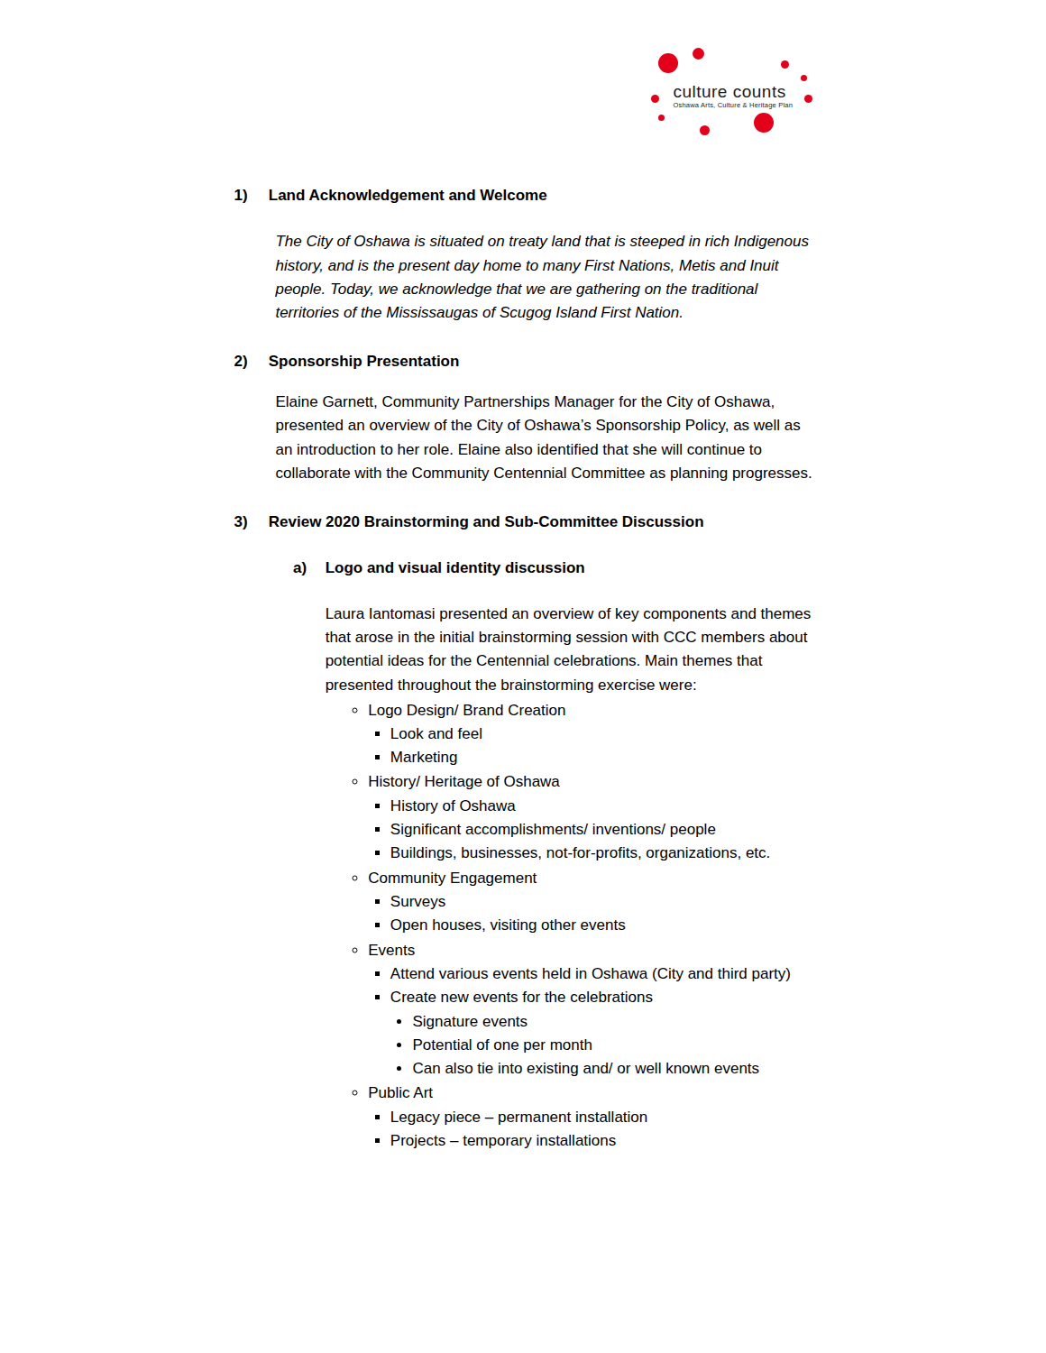culture counts Oshawa Arts, Culture & Heritage Plan
Land Acknowledgement and Welcome
The City of Oshawa is situated on treaty land that is steeped in rich Indigenous history, and is the present day home to many First Nations, Metis and Inuit people. Today, we acknowledge that we are gathering on the traditional territories of the Mississaugas of Scugog Island First Nation.
Sponsorship Presentation
Elaine Garnett, Community Partnerships Manager for the City of Oshawa, presented an overview of the City of Oshawa’s Sponsorship Policy, as well as an introduction to her role. Elaine also identified that she will continue to collaborate with the Community Centennial Committee as planning progresses.
Review 2020 Brainstorming and Sub-Committee Discussion
Logo and visual identity discussion
Laura Iantomasi presented an overview of key components and themes that arose in the initial brainstorming session with CCC members about potential ideas for the Centennial celebrations. Main themes that presented throughout the brainstorming exercise were:
Logo Design/ Brand Creation
Look and feel
Marketing
History/ Heritage of Oshawa
History of Oshawa
Significant accomplishments/ inventions/ people
Buildings, businesses, not-for-profits, organizations, etc.
Community Engagement
Surveys
Open houses, visiting other events
Events
Attend various events held in Oshawa (City and third party)
Create new events for the celebrations
Signature events
Potential of one per month
Can also tie into existing and/ or well known events
Public Art
Legacy piece – permanent installation
Projects – temporary installations